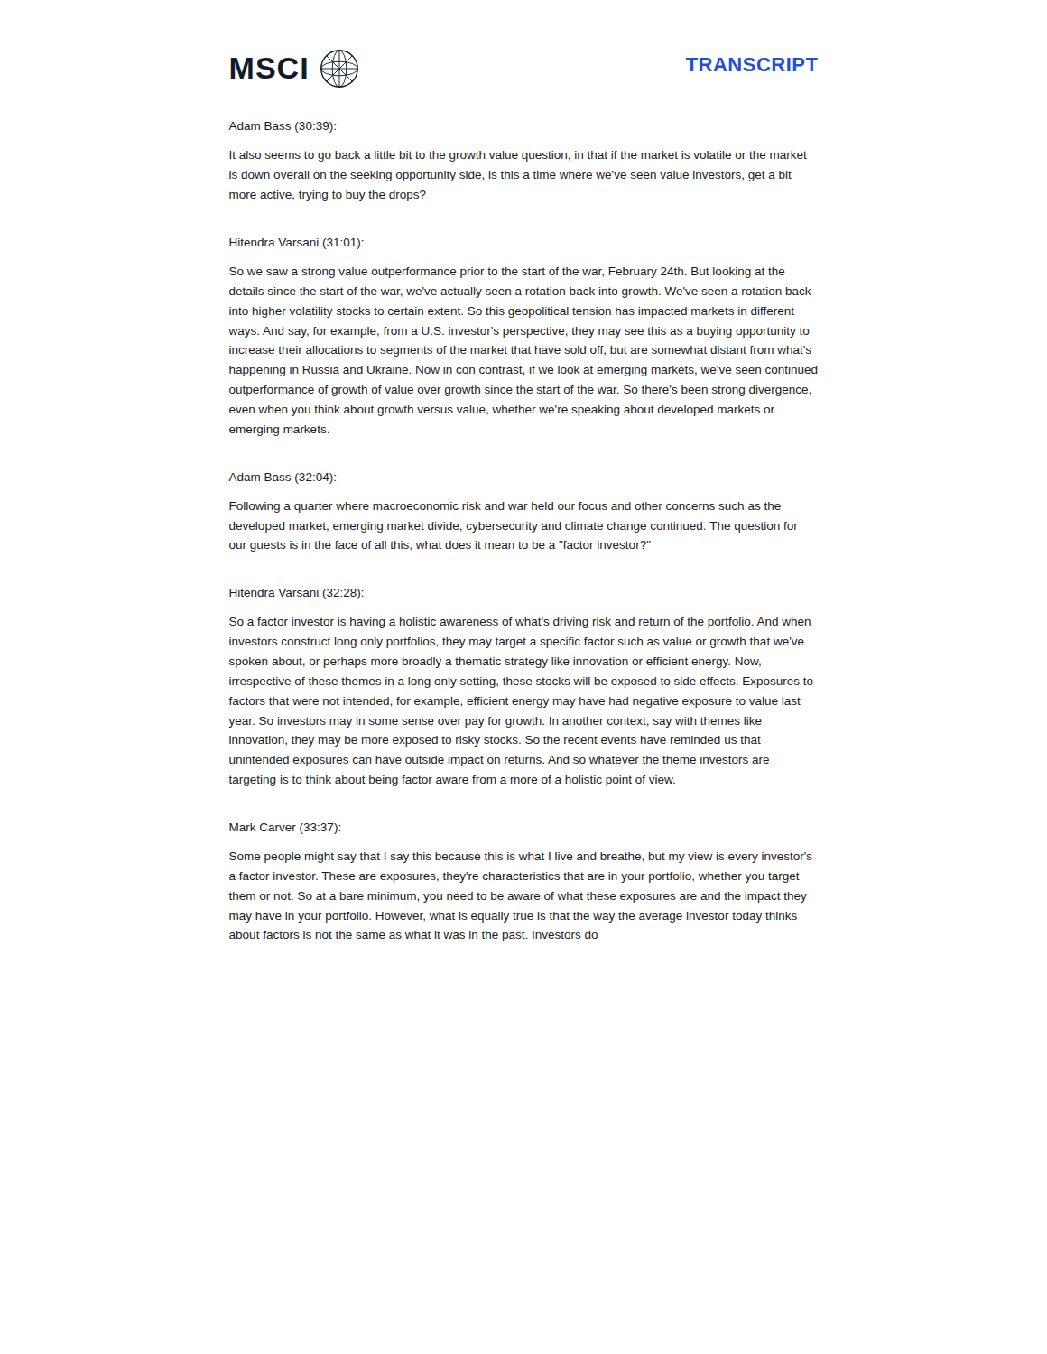MSCI
TRANSCRIPT
Adam Bass (30:39):
It also seems to go back a little bit to the growth value question, in that if the market is volatile or the market is down overall on the seeking opportunity side, is this a time where we've seen value investors, get a bit more active, trying to buy the drops?
Hitendra Varsani (31:01):
So we saw a strong value outperformance prior to the start of the war, February 24th. But looking at the details since the start of the war, we've actually seen a rotation back into growth. We've seen a rotation back into higher volatility stocks to certain extent. So this geopolitical tension has impacted markets in different ways. And say, for example, from a U.S. investor's perspective, they may see this as a buying opportunity to increase their allocations to segments of the market that have sold off, but are somewhat distant from what's happening in Russia and Ukraine. Now in con contrast, if we look at emerging markets, we've seen continued outperformance of growth of value over growth since the start of the war. So there's been strong divergence, even when you think about growth versus value, whether we're speaking about developed markets or emerging markets.
Adam Bass (32:04):
Following a quarter where macroeconomic risk and war held our focus and other concerns such as the developed market, emerging market divide, cybersecurity and climate change continued. The question for our guests is in the face of all this, what does it mean to be a "factor investor?"
Hitendra Varsani (32:28):
So a factor investor is having a holistic awareness of what's driving risk and return of the portfolio. And when investors construct long only portfolios, they may target a specific factor such as value or growth that we've spoken about, or perhaps more broadly a thematic strategy like innovation or efficient energy. Now, irrespective of these themes in a long only setting, these stocks will be exposed to side effects. Exposures to factors that were not intended, for example, efficient energy may have had negative exposure to value last year. So investors may in some sense over pay for growth. In another context, say with themes like innovation, they may be more exposed to risky stocks. So the recent events have reminded us that unintended exposures can have outside impact on returns. And so whatever the theme investors are targeting is to think about being factor aware from a more of a holistic point of view.
Mark Carver (33:37):
Some people might say that I say this because this is what I live and breathe, but my view is every investor's a factor investor. These are exposures, they're characteristics that are in your portfolio, whether you target them or not. So at a bare minimum, you need to be aware of what these exposures are and the impact they may have in your portfolio. However, what is equally true is that the way the average investor today thinks about factors is not the same as what it was in the past. Investors do